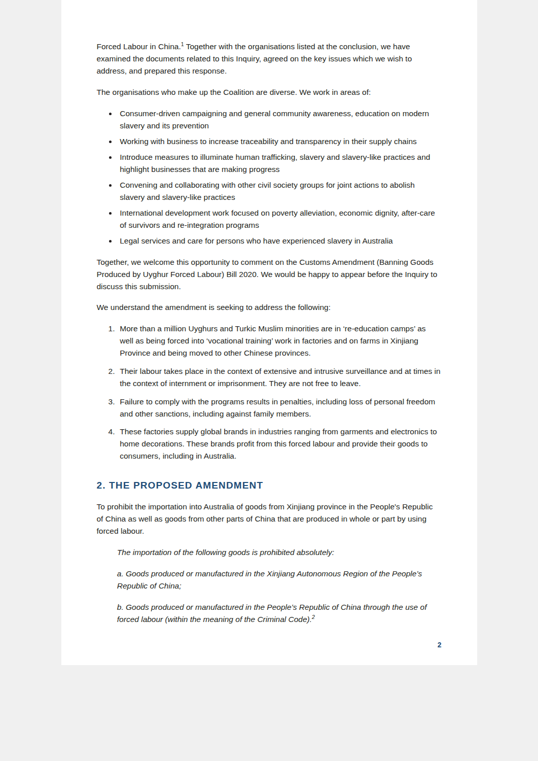Forced Labour in China.1 Together with the organisations listed at the conclusion, we have examined the documents related to this Inquiry, agreed on the key issues which we wish to address, and prepared this response.
The organisations who make up the Coalition are diverse. We work in areas of:
Consumer-driven campaigning and general community awareness, education on modern slavery and its prevention
Working with business to increase traceability and transparency in their supply chains
Introduce measures to illuminate human trafficking, slavery and slavery-like practices and highlight businesses that are making progress
Convening and collaborating with other civil society groups for joint actions to abolish slavery and slavery-like practices
International development work focused on poverty alleviation, economic dignity, after-care of survivors and re-integration programs
Legal services and care for persons who have experienced slavery in Australia
Together, we welcome this opportunity to comment on the Customs Amendment (Banning Goods Produced by Uyghur Forced Labour) Bill 2020. We would be happy to appear before the Inquiry to discuss this submission.
We understand the amendment is seeking to address the following:
More than a million Uyghurs and Turkic Muslim minorities are in ‘re-education camps’ as well as being forced into ‘vocational training’ work in factories and on farms in Xinjiang Province and being moved to other Chinese provinces.
Their labour takes place in the context of extensive and intrusive surveillance and at times in the context of internment or imprisonment. They are not free to leave.
Failure to comply with the programs results in penalties, including loss of personal freedom and other sanctions, including against family members.
These factories supply global brands in industries ranging from garments and electronics to home decorations. These brands profit from this forced labour and provide their goods to consumers, including in Australia.
2. THE PROPOSED AMENDMENT
To prohibit the importation into Australia of goods from Xinjiang province in the People's Republic of China as well as goods from other parts of China that are produced in whole or part by using forced labour.
The importation of the following goods is prohibited absolutely:
a. Goods produced or manufactured in the Xinjiang Autonomous Region of the People’s Republic of China;
b. Goods produced or manufactured in the People’s Republic of China through the use of forced labour (within the meaning of the Criminal Code).2
2